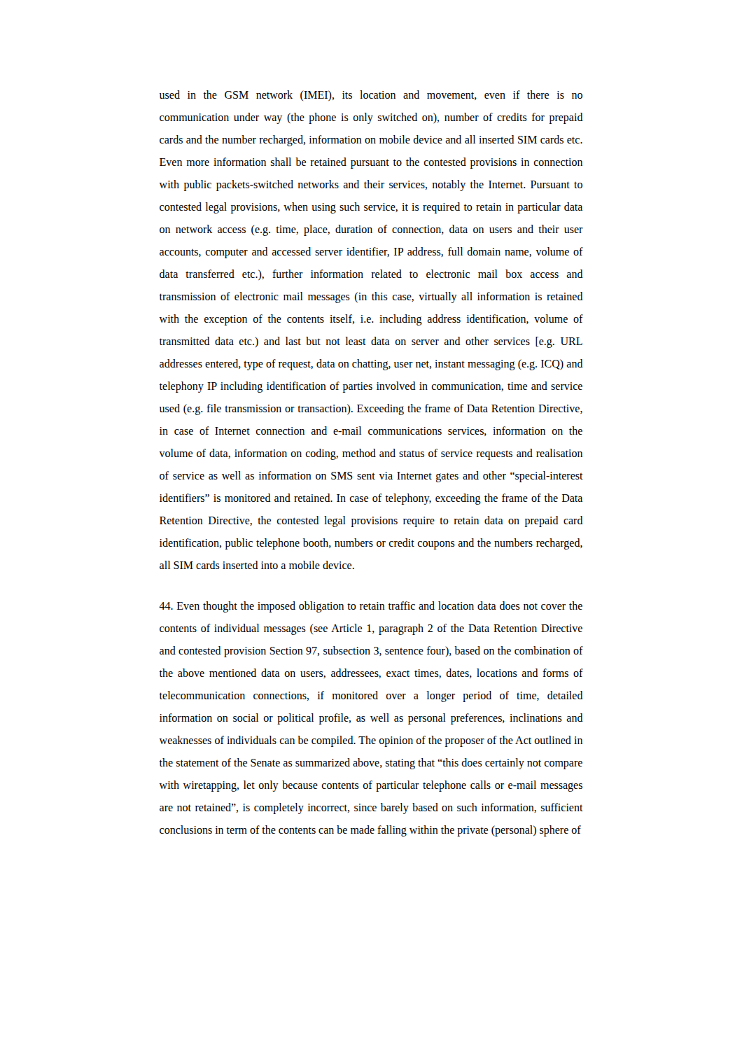used in the GSM network (IMEI), its location and movement, even if there is no communication under way (the phone is only switched on), number of credits for prepaid cards and the number recharged, information on mobile device and all inserted SIM cards etc. Even more information shall be retained pursuant to the contested provisions in connection with public packets-switched networks and their services, notably the Internet. Pursuant to contested legal provisions, when using such service, it is required to retain in particular data on network access (e.g. time, place, duration of connection, data on users and their user accounts, computer and accessed server identifier, IP address, full domain name, volume of data transferred etc.), further information related to electronic mail box access and transmission of electronic mail messages (in this case, virtually all information is retained with the exception of the contents itself, i.e. including address identification, volume of transmitted data etc.) and last but not least data on server and other services [e.g. URL addresses entered, type of request, data on chatting, user net, instant messaging (e.g. ICQ) and telephony IP including identification of parties involved in communication, time and service used (e.g. file transmission or transaction). Exceeding the frame of Data Retention Directive, in case of Internet connection and e-mail communications services, information on the volume of data, information on coding, method and status of service requests and realisation of service as well as information on SMS sent via Internet gates and other “special-interest identifiers” is monitored and retained. In case of telephony, exceeding the frame of the Data Retention Directive, the contested legal provisions require to retain data on prepaid card identification, public telephone booth, numbers or credit coupons and the numbers recharged, all SIM cards inserted into a mobile device.
44. Even thought the imposed obligation to retain traffic and location data does not cover the contents of individual messages (see Article 1, paragraph 2 of the Data Retention Directive and contested provision Section 97, subsection 3, sentence four), based on the combination of the above mentioned data on users, addressees, exact times, dates, locations and forms of telecommunication connections, if monitored over a longer period of time, detailed information on social or political profile, as well as personal preferences, inclinations and weaknesses of individuals can be compiled. The opinion of the proposer of the Act outlined in the statement of the Senate as summarized above, stating that “this does certainly not compare with wiretapping, let only because contents of particular telephone calls or e-mail messages are not retained”, is completely incorrect, since barely based on such information, sufficient conclusions in term of the contents can be made falling within the private (personal) sphere of